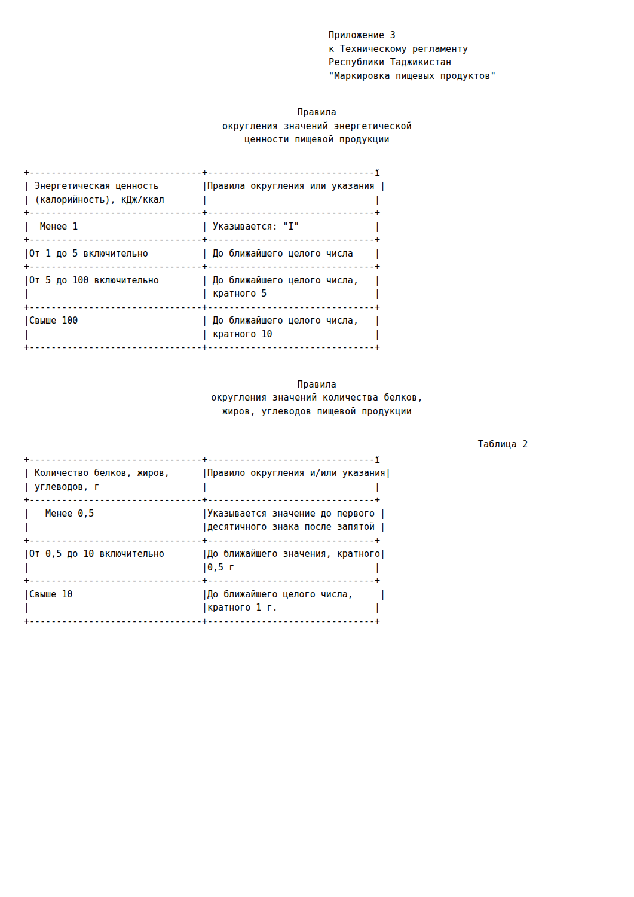Приложение 3 к Техническому регламенту Республики Таджикистан "Маркировка пищевых продуктов"
Правила округления значений энергетической ценности пищевой продукции
+--------------------------------+-------------------------------ï
| Энергетическая ценность        |Правила округления или указания |
| (калорийность), кДж/ккал       |                               |
+--------------------------------+-------------------------------+
|  Менее 1                       | Указывается: "I"              |
+--------------------------------+-------------------------------+
|От 1 до 5 включительно          | До ближайшего целого числа    |
+--------------------------------+-------------------------------+
|От 5 до 100 включительно        | До ближайшего целого числа,   |
|                                | кратного 5                    |
+--------------------------------+-------------------------------+
|Свыше 100                       | До ближайшего целого числа,   |
|                                | кратного 10                   |
+--------------------------------+-------------------------------+
Правила округления значений количества белков, жиров, углеводов пищевой продукции
Таблица 2
+--------------------------------+-------------------------------ï
| Количество белков, жиров,      |Правило округления и/или указания|
| углеводов, г                   |                               |
+--------------------------------+-------------------------------+
|   Менее 0,5                    |Указывается значение до первого |
|                                |десятичного знака после запятой |
+--------------------------------+-------------------------------+
|От 0,5 до 10 включительно       |До ближайшего значения, кратного|
|                                |0,5 г                          |
+--------------------------------+-------------------------------+
|Свыше 10                        |До ближайшего целого числа,     |
|                                |кратного 1 г.                  |
+--------------------------------+-------------------------------+